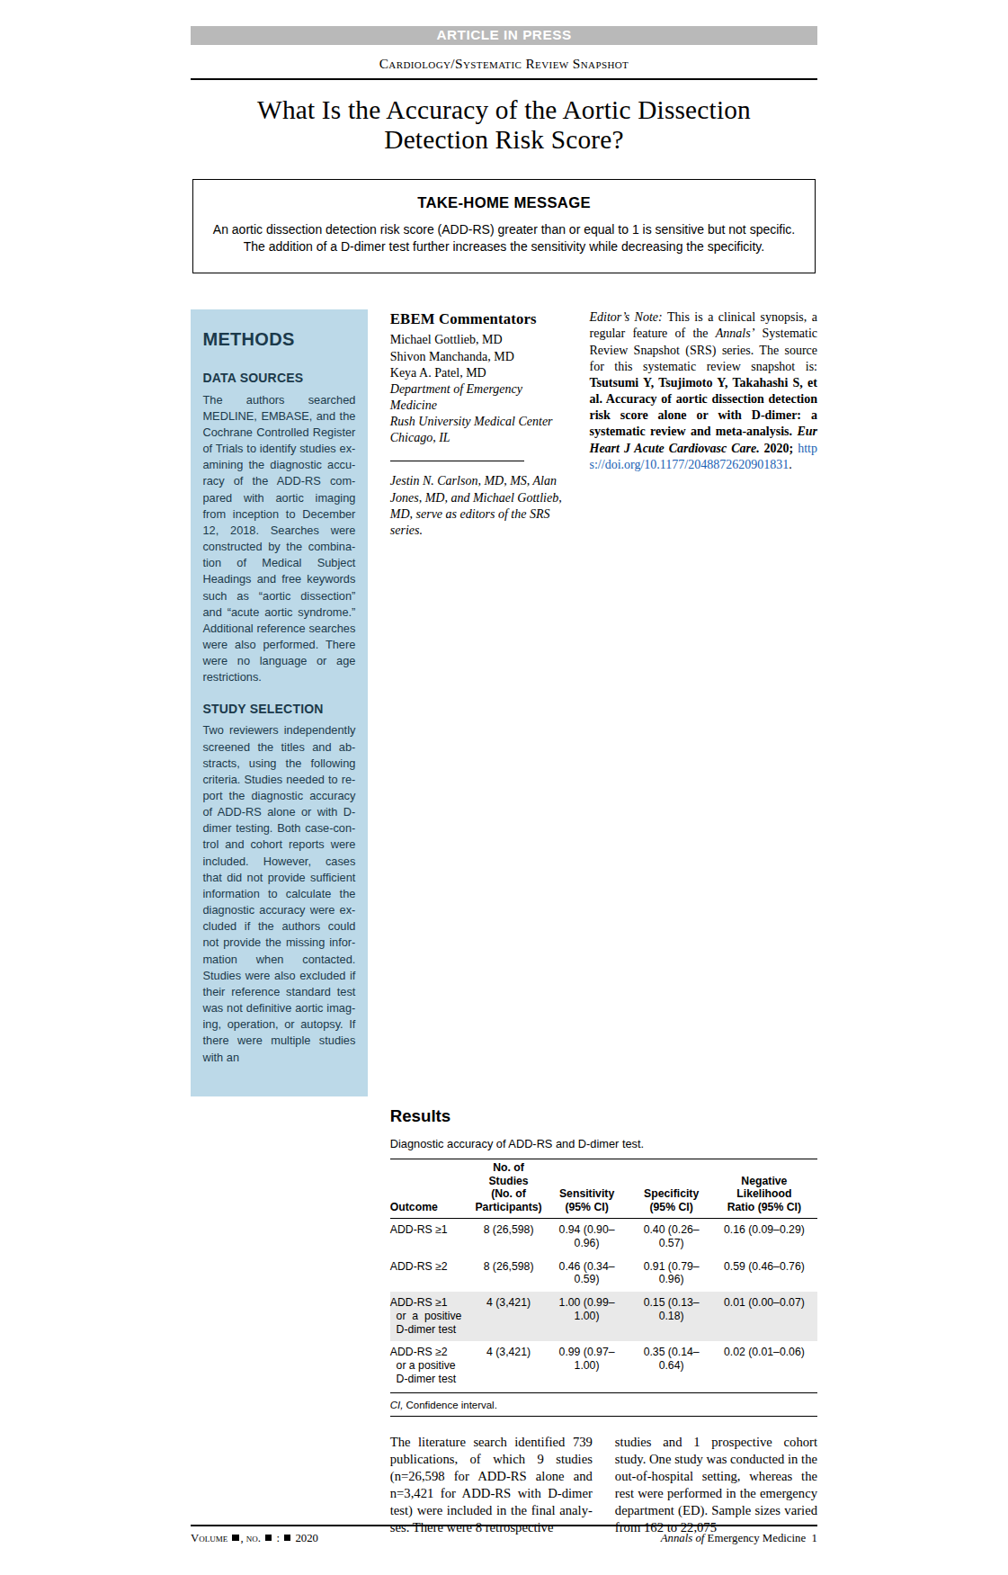ARTICLE IN PRESS
Cardiology/Systematic Review Snapshot
What Is the Accuracy of the Aortic Dissection
Detection Risk Score?
TAKE-HOME MESSAGE
An aortic dissection detection risk score (ADD-RS) greater than or equal to 1 is sensitive but not specific. The addition of a D-dimer test further increases the sensitivity while decreasing the specificity.
METHODS
DATA SOURCES
The authors searched MEDLINE, EMBASE, and the Cochrane Controlled Register of Trials to identify studies examining the diagnostic accuracy of the ADD-RS compared with aortic imaging from inception to December 12, 2018. Searches were constructed by the combination of Medical Subject Headings and free keywords such as “aortic dissection” and “acute aortic syndrome.” Additional reference searches were also performed. There were no language or age restrictions.
STUDY SELECTION
Two reviewers independently screened the titles and abstracts, using the following criteria. Studies needed to report the diagnostic accuracy of ADD-RS alone or with D-dimer testing. Both case-control and cohort reports were included. However, cases that did not provide sufficient information to calculate the diagnostic accuracy were excluded if the authors could not provide the missing information when contacted. Studies were also excluded if their reference standard test was not definitive aortic imaging, operation, or autopsy. If there were multiple studies with an
EBEM Commentators
Michael Gottlieb, MD
Shivon Manchanda, MD
Keya A. Patel, MD
Department of Emergency Medicine
Rush University Medical Center
Chicago, IL
Jestin N. Carlson, MD, MS, Alan Jones, MD, and Michael Gottlieb, MD, serve as editors of the SRS series.
Editor’s Note: This is a clinical synopsis, a regular feature of the Annals’ Systematic Review Snapshot (SRS) series. The source for this systematic review snapshot is: Tsutsumi Y, Tsujimoto Y, Takahashi S, et al. Accuracy of aortic dissection detection risk score alone or with D-dimer: a systematic review and meta-analysis. Eur Heart J Acute Cardiovasc Care. 2020; https://doi.org/10.1177/2048872620901831.
Results
Diagnostic accuracy of ADD-RS and D-dimer test.
| Outcome | No. of Studies (No. of Participants) | Sensitivity (95% CI) | Specificity (95% CI) | Negative Likelihood Ratio (95% CI) |
| --- | --- | --- | --- | --- |
| ADD-RS ≥1 | 8 (26,598) | 0.94 (0.90–0.96) | 0.40 (0.26–0.57) | 0.16 (0.09–0.29) |
| ADD-RS ≥2 | 8 (26,598) | 0.46 (0.34–0.59) | 0.91 (0.79–0.96) | 0.59 (0.46–0.76) |
| ADD-RS ≥1 or a positive D-dimer test | 4 (3,421) | 1.00 (0.99–1.00) | 0.15 (0.13–0.18) | 0.01 (0.00–0.07) |
| ADD-RS ≥2 or a positive D-dimer test | 4 (3,421) | 0.99 (0.97–1.00) | 0.35 (0.14–0.64) | 0.02 (0.01–0.06) |
CI, Confidence interval.
The literature search identified 739 publications, of which 9 studies (n=26,598 for ADD-RS alone and n=3,421 for ADD-RS with D-dimer test) were included in the final analyses. There were 8 retrospective
studies and 1 prospective cohort study. One study was conducted in the out-of-hospital setting, whereas the rest were performed in the emergency department (ED). Sample sizes varied from 162 to 22,075
Volume , no. : 2020
Annals of Emergency Medicine 1